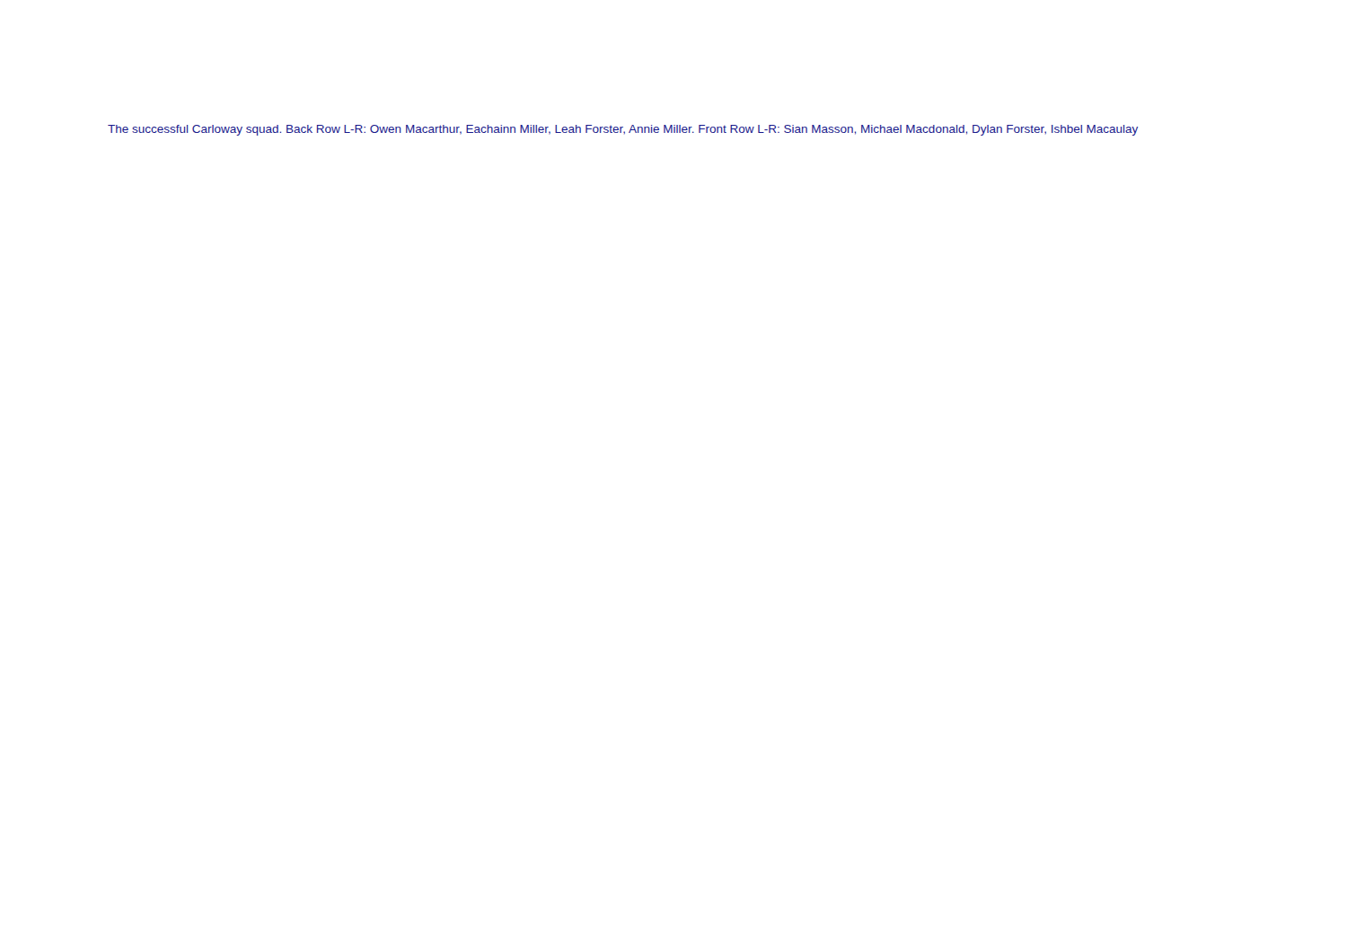The successful Carloway squad. Back Row L-R: Owen Macarthur, Eachainn Miller, Leah Forster, Annie Miller. Front Row L-R: Sian Masson, Michael Macdonald, Dylan Forster, Ishbel Macaulay